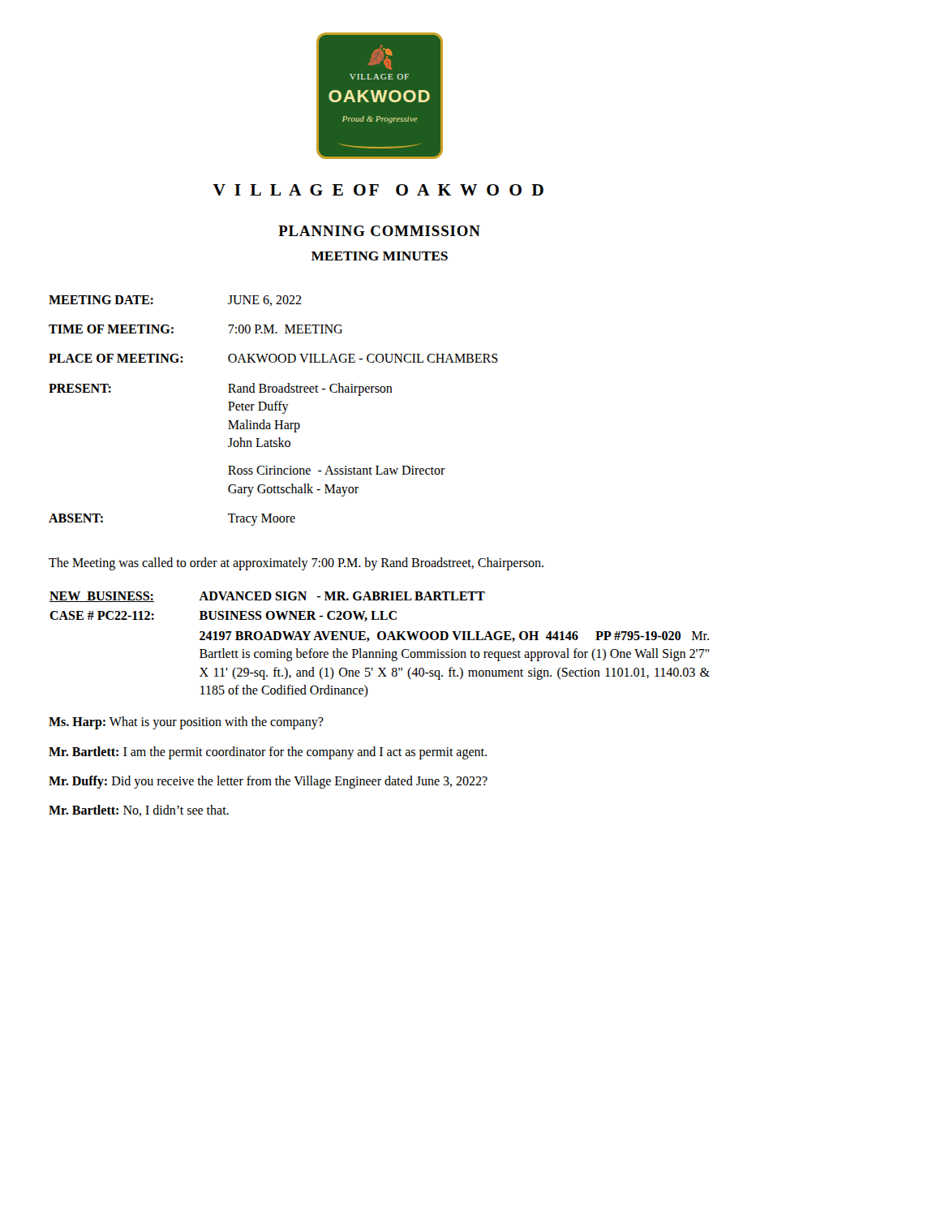🍂
VILLAGE OF
OAKWOOD
Proud & Progressive
V I L L A G E OF O A K W O O D
PLANNING COMMISSION
MEETING MINUTES
| MEETING DATE: | JUNE 6, 2022 |
| TIME OF MEETING: | 7:00 P.M. MEETING |
| PLACE OF MEETING: | OAKWOOD VILLAGE - COUNCIL CHAMBERS |
| PRESENT: | Rand Broadstreet - Chairperson Peter Duffy Malinda Harp John Latsko Ross Cirincione - Assistant Law Director Gary Gottschalk - Mayor |
| ABSENT: | Tracy Moore |
The Meeting was called to order at approximately 7:00 P.M. by Rand Broadstreet, Chairperson.
| NEW BUSINESS: | ADVANCED SIGN - MR. GABRIEL BARTLETT |
| CASE # PC22-112: | BUSINESS OWNER - C2OW, LLC |
| | 24197 BROADWAY AVENUE, OAKWOOD VILLAGE, OH 44146 PP #795-19-020 Mr. Bartlett is coming before the Planning Commission to request approval for (1) One Wall Sign 2'7" X 11' (29-sq. ft.), and (1) One 5' X 8" (40-sq. ft.) monument sign. (Section 1101.01, 1140.03 & 1185 of the Codified Ordinance) |
Ms. Harp: What is your position with the company?
Mr. Bartlett: I am the permit coordinator for the company and I act as permit agent.
Mr. Duffy: Did you receive the letter from the Village Engineer dated June 3, 2022?
Mr. Bartlett: No, I didn’t see that.